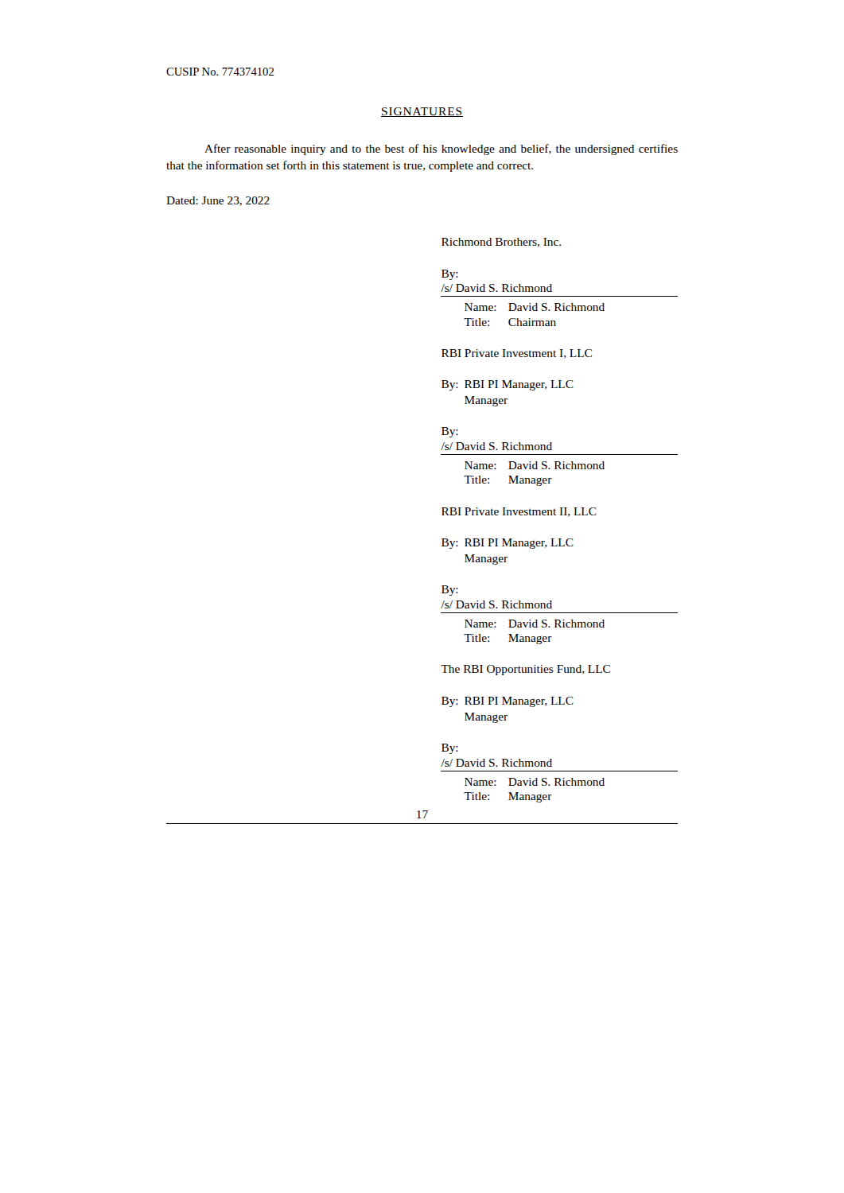CUSIP No. 774374102
SIGNATURES
After reasonable inquiry and to the best of his knowledge and belief, the undersigned certifies that the information set forth in this statement is true, complete and correct.
Dated: June 23, 2022
Richmond Brothers, Inc.
By:/s/ David S. Richmond
Name: David S. Richmond Title: Chairman
RBI Private Investment I, LLC
By: RBI PI Manager, LLC
Manager
By:/s/ David S. Richmond
Name: David S. Richmond Title: Manager
RBI Private Investment II, LLC
By: RBI PI Manager, LLC
Manager
By:/s/ David S. Richmond
Name: David S. Richmond Title: Manager
The RBI Opportunities Fund, LLC
By: RBI PI Manager, LLC
Manager
By:/s/ David S. Richmond
Name: David S. Richmond Title: Manager
17